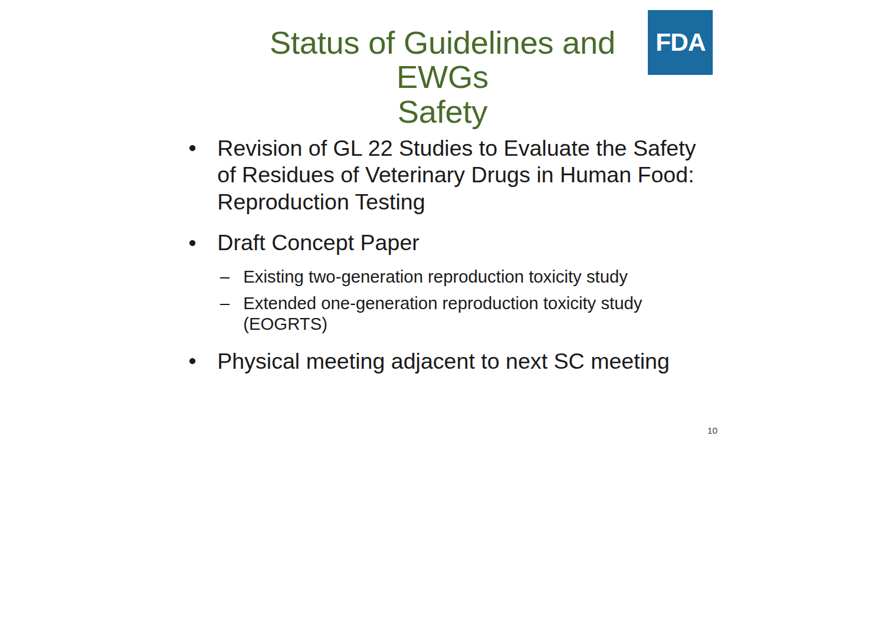FDA
Status of Guidelines and EWGs
Safety
Revision of GL 22 Studies to Evaluate the Safety of Residues of Veterinary Drugs in Human Food: Reproduction Testing
Draft Concept Paper
Existing two-generation reproduction toxicity study
Extended one-generation reproduction toxicity study (EOGRTS)
Physical meeting adjacent to next SC meeting
10